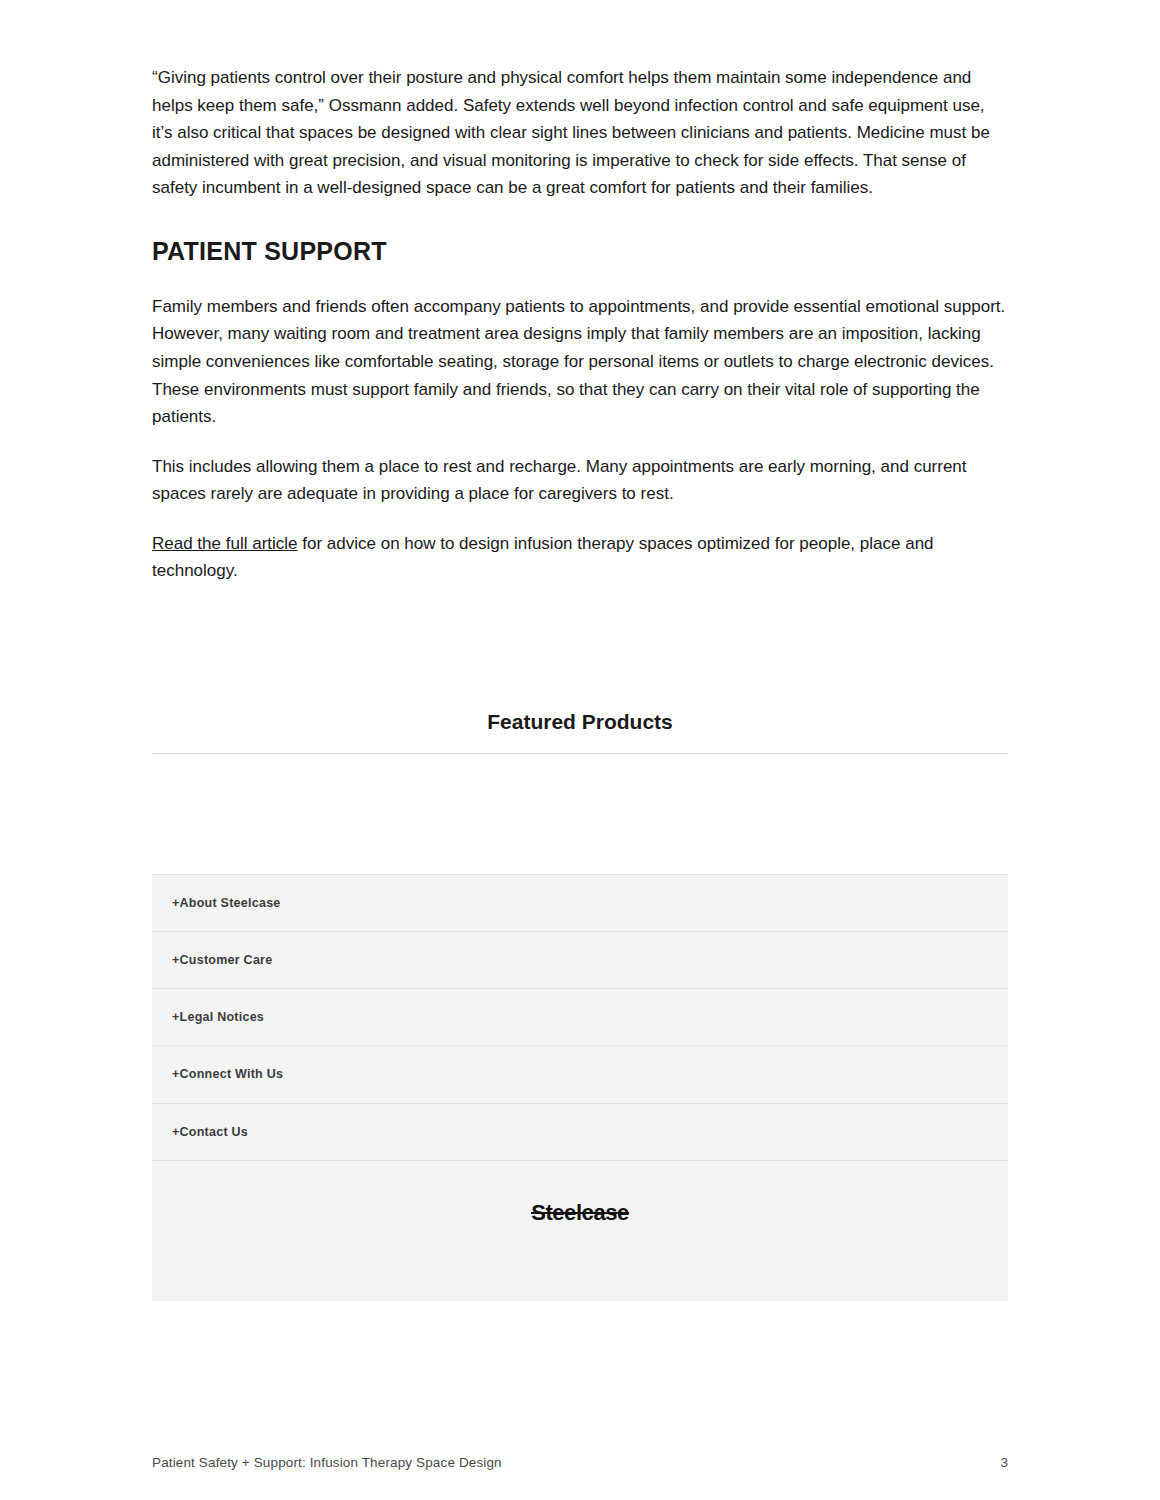“Giving patients control over their posture and physical comfort helps them maintain some independence and helps keep them safe,” Ossmann added. Safety extends well beyond infection control and safe equipment use, it’s also critical that spaces be designed with clear sight lines between clinicians and patients. Medicine must be administered with great precision, and visual monitoring is imperative to check for side effects. That sense of safety incumbent in a well-designed space can be a great comfort for patients and their families.
Patient Support
Family members and friends often accompany patients to appointments, and provide essential emotional support. However, many waiting room and treatment area designs imply that family members are an imposition, lacking simple conveniences like comfortable seating, storage for personal items or outlets to charge electronic devices. These environments must support family and friends, so that they can carry on their vital role of supporting the patients.
This includes allowing them a place to rest and recharge. Many appointments are early morning, and current spaces rarely are adequate in providing a place for caregivers to rest.
Read the full article for advice on how to design infusion therapy spaces optimized for people, place and technology.
Featured Products
+About Steelcase
+Customer Care
+Legal Notices
+Connect With Us
+Contact Us
Steelcase
Patient Safety + Support: Infusion Therapy Space Design 3